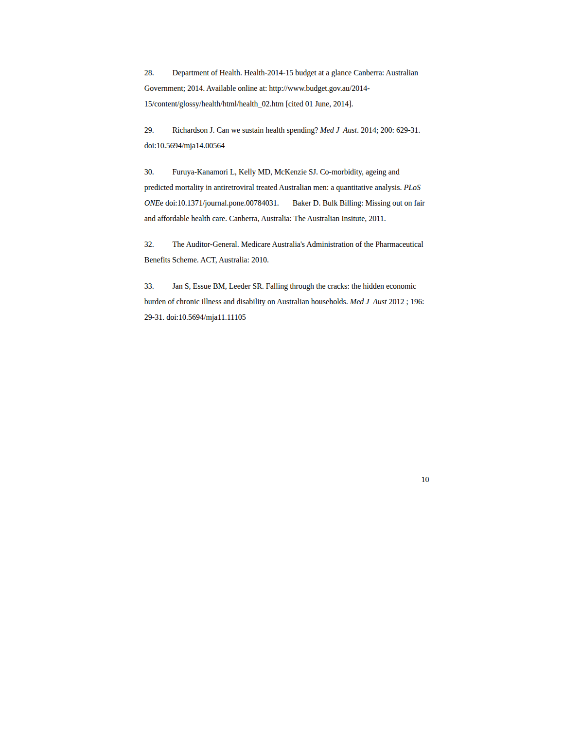28. Department of Health. Health-2014-15 budget at a glance Canberra: Australian Government; 2014. Available online at: http://www.budget.gov.au/2014-15/content/glossy/health/html/health_02.htm [cited 01 June, 2014].
29. Richardson J. Can we sustain health spending? Med J Aust. 2014; 200: 629-31. doi:10.5694/mja14.00564
30. Furuya-Kanamori L, Kelly MD, McKenzie SJ. Co-morbidity, ageing and predicted mortality in antiretroviral treated Australian men: a quantitative analysis. PLoS ONEe doi:10.1371/journal.pone.00784031. Baker D. Bulk Billing: Missing out on fair and affordable health care. Canberra, Australia: The Australian Insitute, 2011.
32. The Auditor-General. Medicare Australia's Administration of the Pharmaceutical Benefits Scheme. ACT, Australia: 2010.
33. Jan S, Essue BM, Leeder SR. Falling through the cracks: the hidden economic burden of chronic illness and disability on Australian households. Med J Aust 2012 ; 196: 29-31. doi:10.5694/mja11.11105
10